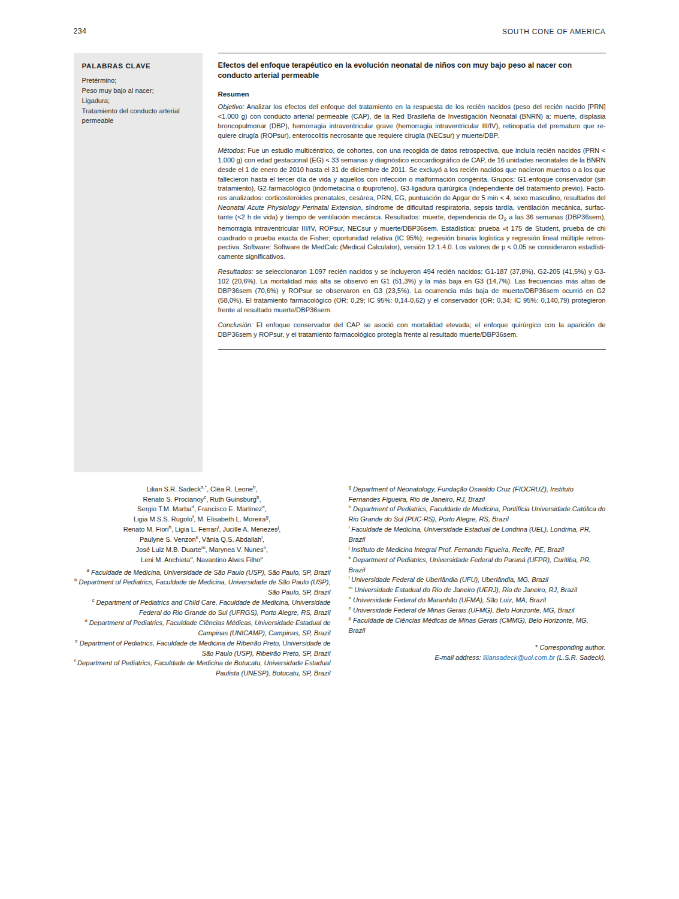234
South Cone of America
Palabras clave
Pretérmino;
Peso muy bajo al nacer;
Ligadura;
Tratamiento del conducto arterial permeable
Efectos del enfoque terapéutico en la evolución neonatal de niños con muy bajo peso al nacer con conducto arterial permeable
Resumen
Objetivo: Analizar los efectos del enfoque del tratamiento en la respuesta de los recién nacidos (peso del recién nacido [PRN] <1.000 g) con conducto arterial permeable (CAP), de la Red Brasileña de Investigación Neonatal (BNRN) a: muerte, displasia broncopulmonar (DBP), hemorragia intraventricular grave (hemorragia intraventricular III/IV), retinopatía del prematuro que requiere cirugía (ROPsur), enterocolitis necrosante que requiere cirugía (NECsur) y muerte/DBP.
Métodos: Fue un estudio multicéntrico, de cohortes, con una recogida de datos retrospectiva, que incluía recién nacidos (PRN < 1.000 g) con edad gestacional (EG) < 33 semanas y diagnóstico ecocardiográfico de CAP, de 16 unidades neonatales de la BNRN desde el 1 de enero de 2010 hasta el 31 de diciembre de 2011. Se excluyó a los recién nacidos que nacieron muertos o a los que fallecieron hasta el tercer día de vida y aquellos con infección o malformación congénita. Grupos: G1-enfoque conservador (sin tratamiento), G2-farmacológico (indometacina o ibuprofeno), G3-ligadura quirúrgica (independiente del tratamiento previo). Factores analizados: corticosteroides prenatales, cesárea, PRN, EG, puntuación de Apgar de 5 min < 4, sexo masculino, resultados del Neonatal Acute Physiology Perinatal Extension, síndrome de dificultad respiratoria, sepsis tardía, ventilación mecánica, surfactante (<2 h de vida) y tiempo de ventilación mecánica. Resultados: muerte, dependencia de O2 a las 36 semanas (DBP36sem), hemorragia intraventricular III/IV, ROPsur, NECsur y muerte/DBP36sem. Estadística: prueba «t 175 de Student, prueba de chi cuadrado o prueba exacta de Fisher; oportunidad relativa (IC 95%); regresión binaria logística y regresión lineal múltiple retrospectiva. Software: Software de MedCalc (Medical Calculator), versión 12.1.4.0. Los valores de p < 0,05 se consideraron estadísticamente significativos.
Resultados: se seleccionaron 1.097 recién nacidos y se incluyeron 494 recién nacidos: G1-187 (37,8%), G2-205 (41,5%) y G3-102 (20,6%). La mortalidad más alta se observó en G1 (51,3%) y la más baja en G3 (14,7%). Las frecuencias más altas de DBP36sem (70,6%) y ROPsur se observaron en G3 (23,5%). La ocurrencia más baja de muerte/DBP36sem ocurrió en G2 (58,0%). El tratamiento farmacológico (OR: 0,29; IC 95%: 0,14-0,62) y el conservador (OR: 0,34; IC 95%: 0,140,79) protegieron frente al resultado muerte/DBP36sem.
Conclusión: El enfoque conservador del CAP se asoció con mortalidad elevada; el enfoque quirúrgico con la aparición de DBP36sem y ROPsur, y el tratamiento farmacológico protegía frente al resultado muerte/DBP36sem.
Lilian S.R. Sadecka,*, Cléa R. Leoneb,
Renato S. Procianoyc, Ruth Guinsburgb,
Sergio T.M. Marbad, Francisco E. Martineze,
Ligia M.S.S. Rugolof, M. Elisabeth L. Moreirag,
Renato M. Fiorih, Ligia L. Ferrarii, Jucille A. Menezesj,
Paulyne S. Venzonk, Vânia Q.S. Abdallahl,
José Luiz M.B. Duartem, Marynea V. Nunesn,
Leni M. Anchietao, Navantino Alves Filhop
a Faculdade de Medicina, Universidade de São Paulo (USP), São Paulo, SP, Brazil
b Department of Pediatrics, Faculdade de Medicina, Universidade de São Paulo (USP), São Paulo, SP, Brazil
c Department of Pediatrics and Child Care, Faculdade de Medicina, Universidade Federal do Rio Grande do Sul (UFRGS), Porto Alegre, RS, Brazil
d Department of Pediatrics, Faculdade Ciências Médicas, Universidade Estadual de Campinas (UNICAMP), Campinas, SP, Brazil
e Department of Pediatrics, Faculdade de Medicina de Ribeirão Preto, Universidade de São Paulo (USP), Ribeirão Preto, SP, Brazil
f Department of Pediatrics, Faculdade de Medicina de Botucatu, Universidade Estadual Paulista (UNESP), Botucatu, SP, Brazil
g Department of Neonatology, Fundação Oswaldo Cruz (FIOCRUZ), Instituto Fernandes Figueira, Rio de Janeiro, RJ, Brazil
h Department of Pediatrics, Faculdade de Medicina, Pontifícia Universidade Católica do Rio Grande do Sul (PUC-RS), Porto Alegre, RS, Brazil
i Faculdade de Medicina, Universidade Estadual de Londrina (UEL), Londrina, PR, Brazil
j Instituto de Medicina Integral Prof. Fernando Figueira, Recife, PE, Brazil
k Department of Pediatrics, Universidade Federal do Paraná (UFPR), Curitiba, PR, Brazil
l Universidade Federal de Uberlândia (UFU), Uberlândia, MG, Brazil
m Universidade Estadual do Rio de Janeiro (UERJ), Rio de Janeiro, RJ, Brazil
n Universidade Federal do Maranhão (UFMA), São Luiz, MA, Brazil
o Universidade Federal de Minas Gerais (UFMG), Belo Horizonte, MG, Brazil
p Faculdade de Ciências Médicas de Minas Gerais (CMMG), Belo Horizonte, MG, Brazil
* Corresponding author.
E-mail address: liliansadeck@uol.com.br (L.S.R. Sadeck).